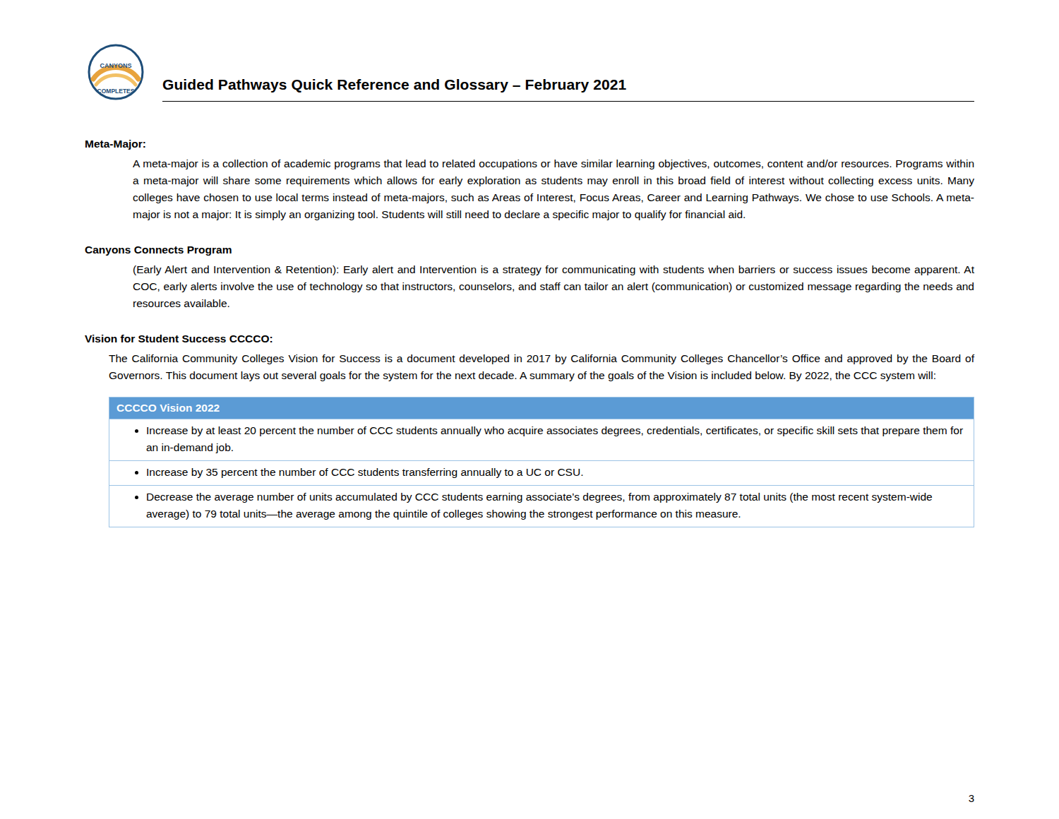CANYONS COMPLETES
Guided Pathways Quick Reference and Glossary – February 2021
Meta-Major:
A meta-major is a collection of academic programs that lead to related occupations or have similar learning objectives, outcomes, content and/or resources. Programs within a meta-major will share some requirements which allows for early exploration as students may enroll in this broad field of interest without collecting excess units. Many colleges have chosen to use local terms instead of meta-majors, such as Areas of Interest, Focus Areas, Career and Learning Pathways. We chose to use Schools. A meta-major is not a major: It is simply an organizing tool. Students will still need to declare a specific major to qualify for financial aid.
Canyons Connects Program
(Early Alert and Intervention & Retention): Early alert and Intervention is a strategy for communicating with students when barriers or success issues become apparent. At COC, early alerts involve the use of technology so that instructors, counselors, and staff can tailor an alert (communication) or customized message regarding the needs and resources available.
Vision for Student Success CCCCO:
The California Community Colleges Vision for Success is a document developed in 2017 by California Community Colleges Chancellor’s Office and approved by the Board of Governors. This document lays out several goals for the system for the next decade. A summary of the goals of the Vision is included below. By 2022, the CCC system will:
| CCCCO Vision 2022 |
| --- |
| Increase by at least 20 percent the number of CCC students annually who acquire associates degrees, credentials, certificates, or specific skill sets that prepare them for an in-demand job. |
| Increase by 35 percent the number of CCC students transferring annually to a UC or CSU. |
| Decrease the average number of units accumulated by CCC students earning associate’s degrees, from approximately 87 total units (the most recent system-wide average) to 79 total units—the average among the quintile of colleges showing the strongest performance on this measure. |
3